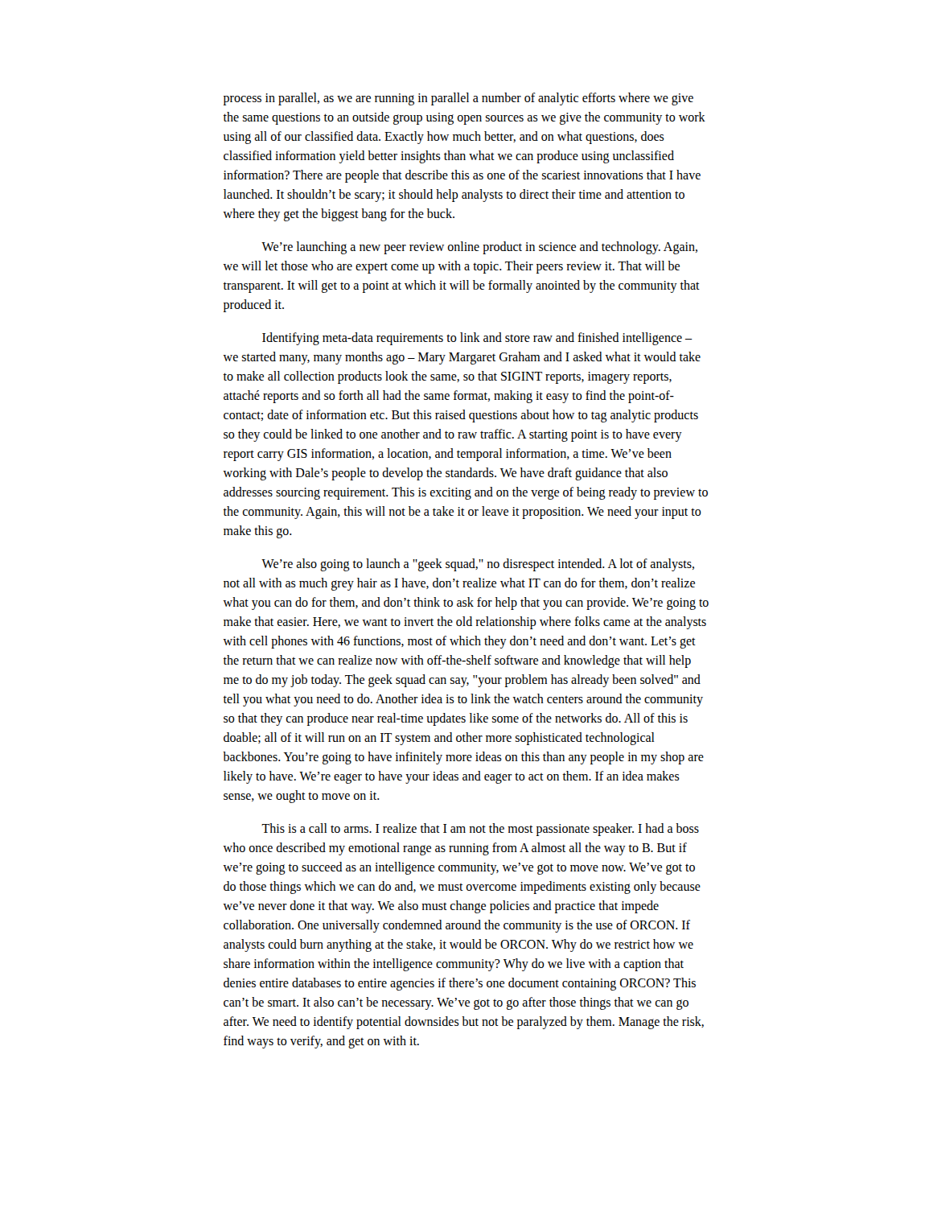process in parallel, as we are running in parallel a number of analytic efforts where we give the same questions to an outside group using open sources as we give the community to work using all of our classified data. Exactly how much better, and on what questions, does classified information yield better insights than what we can produce using unclassified information? There are people that describe this as one of the scariest innovations that I have launched. It shouldn’t be scary; it should help analysts to direct their time and attention to where they get the biggest bang for the buck.
We’re launching a new peer review online product in science and technology. Again, we will let those who are expert come up with a topic. Their peers review it. That will be transparent. It will get to a point at which it will be formally anointed by the community that produced it.
Identifying meta-data requirements to link and store raw and finished intelligence – we started many, many months ago – Mary Margaret Graham and I asked what it would take to make all collection products look the same, so that SIGINT reports, imagery reports, attaché reports and so forth all had the same format, making it easy to find the point-of-contact; date of information etc. But this raised questions about how to tag analytic products so they could be linked to one another and to raw traffic. A starting point is to have every report carry GIS information, a location, and temporal information, a time. We’ve been working with Dale’s people to develop the standards. We have draft guidance that also addresses sourcing requirement. This is exciting and on the verge of being ready to preview to the community. Again, this will not be a take it or leave it proposition. We need your input to make this go.
We’re also going to launch a "geek squad," no disrespect intended. A lot of analysts, not all with as much grey hair as I have, don’t realize what IT can do for them, don’t realize what you can do for them, and don’t think to ask for help that you can provide. We’re going to make that easier. Here, we want to invert the old relationship where folks came at the analysts with cell phones with 46 functions, most of which they don’t need and don’t want. Let’s get the return that we can realize now with off-the-shelf software and knowledge that will help me to do my job today. The geek squad can say, "your problem has already been solved" and tell you what you need to do. Another idea is to link the watch centers around the community so that they can produce near real-time updates like some of the networks do. All of this is doable; all of it will run on an IT system and other more sophisticated technological backbones. You’re going to have infinitely more ideas on this than any people in my shop are likely to have. We’re eager to have your ideas and eager to act on them. If an idea makes sense, we ought to move on it.
This is a call to arms. I realize that I am not the most passionate speaker. I had a boss who once described my emotional range as running from A almost all the way to B. But if we’re going to succeed as an intelligence community, we’ve got to move now. We’ve got to do those things which we can do and, we must overcome impediments existing only because we’ve never done it that way. We also must change policies and practice that impede collaboration. One universally condemned around the community is the use of ORCON. If analysts could burn anything at the stake, it would be ORCON. Why do we restrict how we share information within the intelligence community? Why do we live with a caption that denies entire databases to entire agencies if there’s one document containing ORCON? This can’t be smart. It also can’t be necessary. We’ve got to go after those things that we can go after. We need to identify potential downsides but not be paralyzed by them. Manage the risk, find ways to verify, and get on with it.